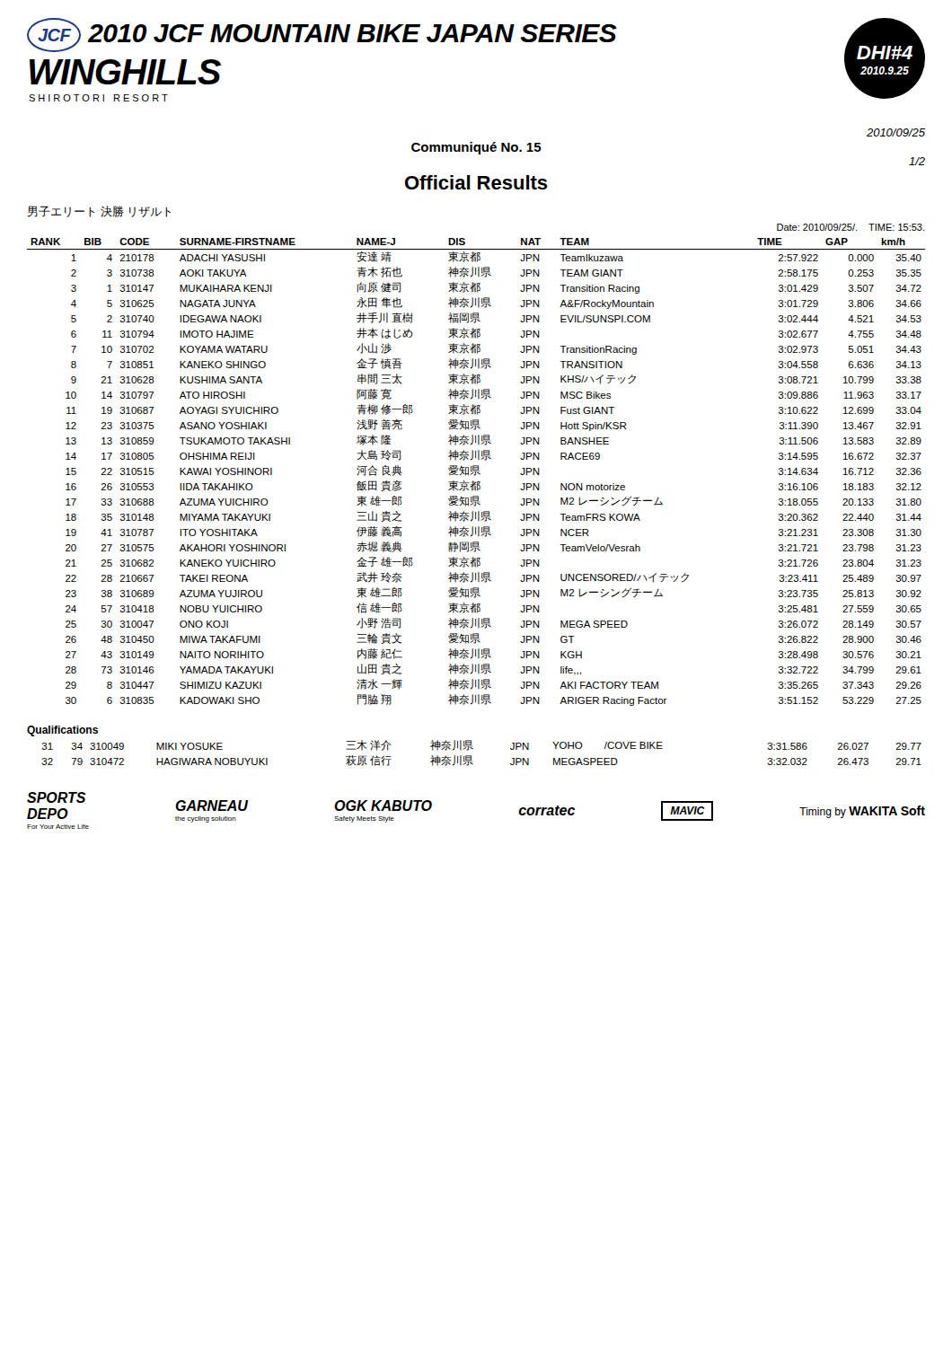JCF 2010 JCF MOUNTAIN BIKE JAPAN SERIES
WINGHILLS
SHIROTORI RESORT
DHI#4 2010.9.25
2010/09/25
Communiqué No. 15
1/2
Official Results
男子エリート 決勝 リザルト
Date: 2010/09/25/. TIME: 15:53.
| RANK | BIB | CODE | SURNAME-FIRSTNAME | NAME-J | DIS | NAT | TEAM | TIME | GAP | km/h |
| --- | --- | --- | --- | --- | --- | --- | --- | --- | --- | --- |
| 1 | 4 | 210178 | ADACHI YASUSHI | 安達 靖 | 東京都 | JPN | TeamIkuzawa | 2:57.922 | 0.000 | 35.40 |
| 2 | 3 | 310738 | AOKI TAKUYA | 青木 拓也 | 神奈川県 | JPN | TEAM GIANT | 2:58.175 | 0.253 | 35.35 |
| 3 | 1 | 310147 | MUKAIHARA KENJI | 向原 健司 | 東京都 | JPN | Transition Racing | 3:01.429 | 3.507 | 34.72 |
| 4 | 5 | 310625 | NAGATA JUNYA | 永田 隼也 | 神奈川県 | JPN | A&F/RockyMountain | 3:01.729 | 3.806 | 34.66 |
| 5 | 2 | 310740 | IDEGAWA NAOKI | 井手川 直樹 | 福岡県 | JPN | EVIL/SUNSPI.COM | 3:02.444 | 4.521 | 34.53 |
| 6 | 11 | 310794 | IMOTO HAJIME | 井本 はじめ | 東京都 | JPN | | 3:02.677 | 4.755 | 34.48 |
| 7 | 10 | 310702 | KOYAMA WATARU | 小山 渉 | 東京都 | JPN | TransitionRacing | 3:02.973 | 5.051 | 34.43 |
| 8 | 7 | 310851 | KANEKO SHINGO | 金子 慎吾 | 神奈川県 | JPN | TRANSITION | 3:04.558 | 6.636 | 34.13 |
| 9 | 21 | 310628 | KUSHIMA SANTA | 串間 三太 | 東京都 | JPN | KHS/ハイテック | 3:08.721 | 10.799 | 33.38 |
| 10 | 14 | 310797 | ATO HIROSHI | 阿藤 寛 | 神奈川県 | JPN | MSC Bikes | 3:09.886 | 11.963 | 33.17 |
| 11 | 19 | 310687 | AOYAGI SYUICHIRO | 青柳 修一郎 | 東京都 | JPN | Fust GIANT | 3:10.622 | 12.699 | 33.04 |
| 12 | 23 | 310375 | ASANO YOSHIAKI | 浅野 善亮 | 愛知県 | JPN | Hott Spin/KSR | 3:11.390 | 13.467 | 32.91 |
| 13 | 13 | 310859 | TSUKAMOTO TAKASHI | 塚本 隆 | 神奈川県 | JPN | BANSHEE | 3:11.506 | 13.583 | 32.89 |
| 14 | 17 | 310805 | OHSHIMA REIJI | 大島 玲司 | 神奈川県 | JPN | RACE69 | 3:14.595 | 16.672 | 32.37 |
| 15 | 22 | 310515 | KAWAI YOSHINORI | 河合 良典 | 愛知県 | JPN | | 3:14.634 | 16.712 | 32.36 |
| 16 | 26 | 310553 | IIDA TAKAHIKO | 飯田 貴彦 | 東京都 | JPN | NON motorize | 3:16.106 | 18.183 | 32.12 |
| 17 | 33 | 310688 | AZUMA YUICHIRO | 東 雄一郎 | 愛知県 | JPN | M2 レーシングチーム | 3:18.055 | 20.133 | 31.80 |
| 18 | 35 | 310148 | MIYAMA TAKAYUKI | 三山 貴之 | 神奈川県 | JPN | TeamFRS KOWA | 3:20.362 | 22.440 | 31.44 |
| 19 | 41 | 310787 | ITO YOSHITAKA | 伊藤 義高 | 神奈川県 | JPN | NCER | 3:21.231 | 23.308 | 31.30 |
| 20 | 27 | 310575 | AKAHORI YOSHINORI | 赤堀 義典 | 静岡県 | JPN | TeamVelo/Vesrah | 3:21.721 | 23.798 | 31.23 |
| 21 | 25 | 310682 | KANEKO YUICHIRO | 金子 雄一郎 | 東京都 | JPN | | 3:21.726 | 23.804 | 31.23 |
| 22 | 28 | 210667 | TAKEI REONA | 武井 玲奈 | 神奈川県 | JPN | UNCENSORED/ハイテック | 3:23.411 | 25.489 | 30.97 |
| 23 | 38 | 310689 | AZUMA YUJIROU | 東 雄二郎 | 愛知県 | JPN | M2 レーシングチーム | 3:23.735 | 25.813 | 30.92 |
| 24 | 57 | 310418 | NOBU YUICHIRO | 信 雄一郎 | 東京都 | JPN | | 3:25.481 | 27.559 | 30.65 |
| 25 | 30 | 310047 | ONO KOJI | 小野 浩司 | 神奈川県 | JPN | MEGA SPEED | 3:26.072 | 28.149 | 30.57 |
| 26 | 48 | 310450 | MIWA TAKAFUMI | 三輪 貴文 | 愛知県 | JPN | GT | 3:26.822 | 28.900 | 30.46 |
| 27 | 43 | 310149 | NAITO NORIHITO | 内藤 紀仁 | 神奈川県 | JPN | KGH | 3:28.498 | 30.576 | 30.21 |
| 28 | 73 | 310146 | YAMADA TAKAYUKI | 山田 貴之 | 神奈川県 | JPN | life,,, | 3:32.722 | 34.799 | 29.61 |
| 29 | 8 | 310447 | SHIMIZU KAZUKI | 清水 一輝 | 神奈川県 | JPN | AKI FACTORY TEAM | 3:35.265 | 37.343 | 29.26 |
| 30 | 6 | 310835 | KADOWAKI SHO | 門脇 翔 | 神奈川県 | JPN | ARIGER Racing Factor | 3:51.152 | 53.229 | 27.25 |
Qualifications
| 31 | 34 | 310049 | MIKI YOSUKE | 三木 洋介 | 神奈川県 | JPN | YOHO /COVE BIKE | 3:31.586 | 26.027 | 29.77 |
| 32 | 79 | 310472 | HAGIWARA NOBUYUKI | 萩原 信行 | 神奈川県 | JPN | MEGASPEED | 3:32.032 | 26.473 | 29.71 |
SPORTS
DEPOFor Your Active Life
GARNEAUthe cycling solution
OGK KABUTOSafety Meets Style
corratec
MAVIC
Timing by WAKITA Soft